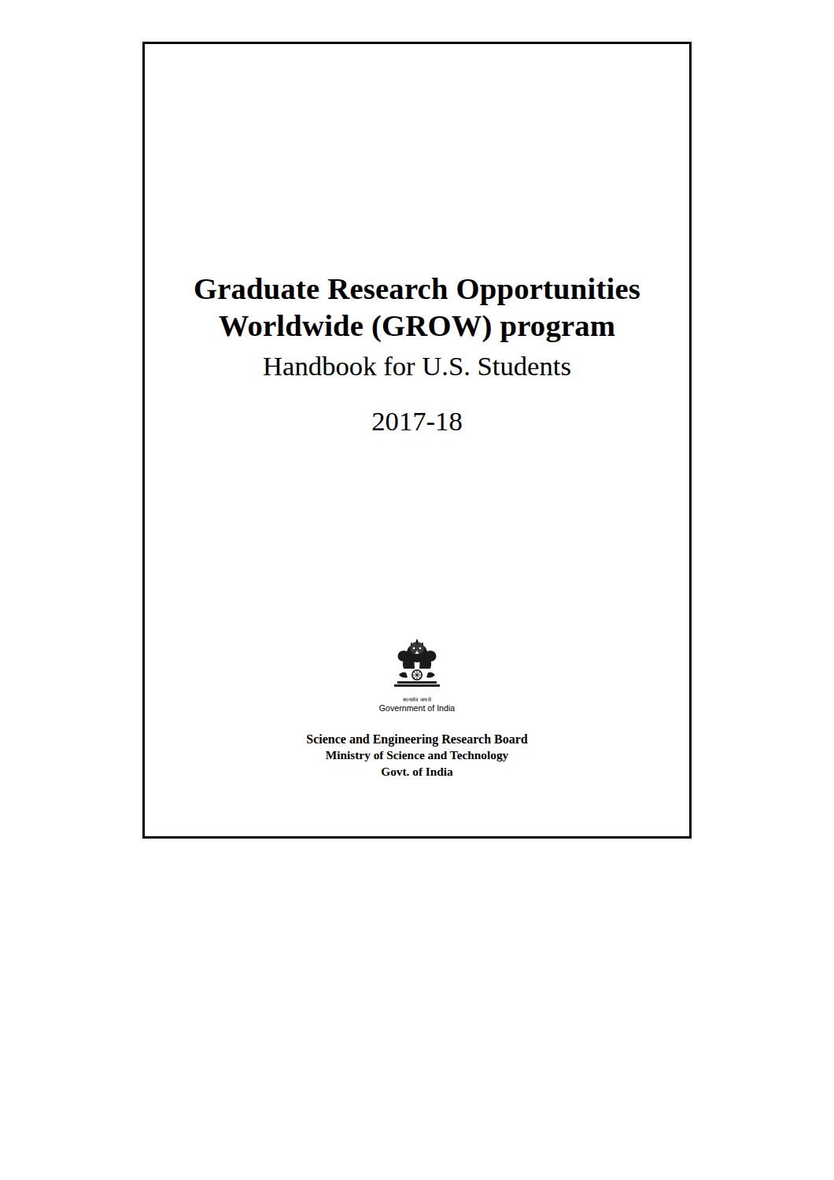Graduate Research Opportunities
Worldwide (GROW) program
Handbook for U.S. Students
2017-18
सत्यमेव जयते
Government of India
Science and Engineering Research Board
Ministry of Science and Technology
Govt. of India